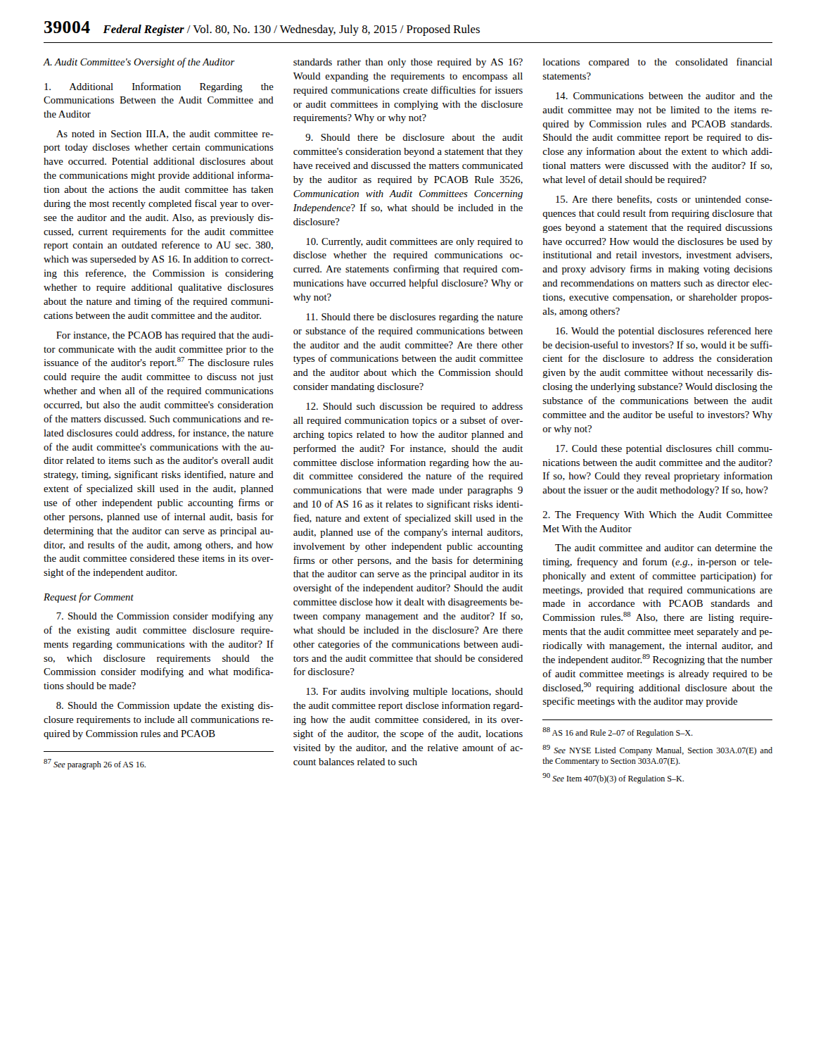39004
Federal Register / Vol. 80, No. 130 / Wednesday, July 8, 2015 / Proposed Rules
A. Audit Committee's Oversight of the Auditor
1. Additional Information Regarding the Communications Between the Audit Committee and the Auditor
As noted in Section III.A, the audit committee report today discloses whether certain communications have occurred. Potential additional disclosures about the communications might provide additional information about the actions the audit committee has taken during the most recently completed fiscal year to oversee the auditor and the audit. Also, as previously discussed, current requirements for the audit committee report contain an outdated reference to AU sec. 380, which was superseded by AS 16. In addition to correcting this reference, the Commission is considering whether to require additional qualitative disclosures about the nature and timing of the required communications between the audit committee and the auditor.
For instance, the PCAOB has required that the auditor communicate with the audit committee prior to the issuance of the auditor's report.87 The disclosure rules could require the audit committee to discuss not just whether and when all of the required communications occurred, but also the audit committee's consideration of the matters discussed. Such communications and related disclosures could address, for instance, the nature of the audit committee's communications with the auditor related to items such as the auditor's overall audit strategy, timing, significant risks identified, nature and extent of specialized skill used in the audit, planned use of other independent public accounting firms or other persons, planned use of internal audit, basis for determining that the auditor can serve as principal auditor, and results of the audit, among others, and how the audit committee considered these items in its oversight of the independent auditor.
Request for Comment
7. Should the Commission consider modifying any of the existing audit committee disclosure requirements regarding communications with the auditor? If so, which disclosure requirements should the Commission consider modifying and what modifications should be made?
8. Should the Commission update the existing disclosure requirements to include all communications required by Commission rules and PCAOB
87 See paragraph 26 of AS 16.
standards rather than only those required by AS 16? Would expanding the requirements to encompass all required communications create difficulties for issuers or audit committees in complying with the disclosure requirements? Why or why not?
9. Should there be disclosure about the audit committee's consideration beyond a statement that they have received and discussed the matters communicated by the auditor as required by PCAOB Rule 3526, Communication with Audit Committees Concerning Independence? If so, what should be included in the disclosure?
10. Currently, audit committees are only required to disclose whether the required communications occurred. Are statements confirming that required communications have occurred helpful disclosure? Why or why not?
11. Should there be disclosures regarding the nature or substance of the required communications between the auditor and the audit committee? Are there other types of communications between the audit committee and the auditor about which the Commission should consider mandating disclosure?
12. Should such discussion be required to address all required communication topics or a subset of overarching topics related to how the auditor planned and performed the audit? For instance, should the audit committee disclose information regarding how the audit committee considered the nature of the required communications that were made under paragraphs 9 and 10 of AS 16 as it relates to significant risks identified, nature and extent of specialized skill used in the audit, planned use of the company's internal auditors, involvement by other independent public accounting firms or other persons, and the basis for determining that the auditor can serve as the principal auditor in its oversight of the independent auditor? Should the audit committee disclose how it dealt with disagreements between company management and the auditor? If so, what should be included in the disclosure? Are there other categories of the communications between auditors and the audit committee that should be considered for disclosure?
13. For audits involving multiple locations, should the audit committee report disclose information regarding how the audit committee considered, in its oversight of the auditor, the scope of the audit, locations visited by the auditor, and the relative amount of account balances related to such
locations compared to the consolidated financial statements?
14. Communications between the auditor and the audit committee may not be limited to the items required by Commission rules and PCAOB standards. Should the audit committee report be required to disclose any information about the extent to which additional matters were discussed with the auditor? If so, what level of detail should be required?
15. Are there benefits, costs or unintended consequences that could result from requiring disclosure that goes beyond a statement that the required discussions have occurred? How would the disclosures be used by institutional and retail investors, investment advisers, and proxy advisory firms in making voting decisions and recommendations on matters such as director elections, executive compensation, or shareholder proposals, among others?
16. Would the potential disclosures referenced here be decision-useful to investors? If so, would it be sufficient for the disclosure to address the consideration given by the audit committee without necessarily disclosing the underlying substance? Would disclosing the substance of the communications between the audit committee and the auditor be useful to investors? Why or why not?
17. Could these potential disclosures chill communications between the audit committee and the auditor? If so, how? Could they reveal proprietary information about the issuer or the audit methodology? If so, how?
2. The Frequency With Which the Audit Committee Met With the Auditor
The audit committee and auditor can determine the timing, frequency and forum (e.g., in-person or telephonically and extent of committee participation) for meetings, provided that required communications are made in accordance with PCAOB standards and Commission rules.88 Also, there are listing requirements that the audit committee meet separately and periodically with management, the internal auditor, and the independent auditor.89 Recognizing that the number of audit committee meetings is already required to be disclosed,90 requiring additional disclosure about the specific meetings with the auditor may provide
88 AS 16 and Rule 2–07 of Regulation S–X.
89 See NYSE Listed Company Manual, Section 303A.07(E) and the Commentary to Section 303A.07(E).
90 See Item 407(b)(3) of Regulation S–K.